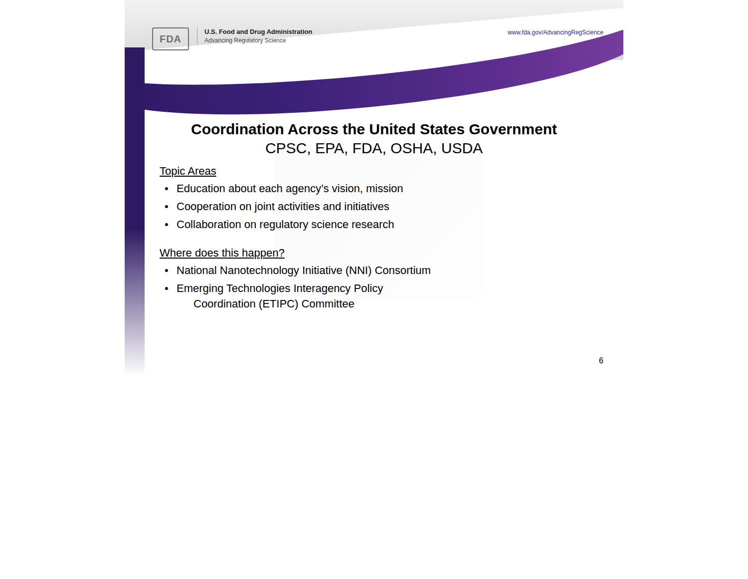FDA
U.S. Food and Drug Administration
Advancing Regulatory Science
www.fda.gov/AdvancingRegScience
Coordination Across the United States Government
CPSC, EPA, FDA, OSHA, USDA
Topic Areas
Education about each agency’s vision, mission
Cooperation on joint activities and initiatives
Collaboration on regulatory science research
Where does this happen?
National Nanotechnology Initiative (NNI) Consortium
Emerging Technologies Interagency Policy
Coordination (ETIPC) Committee
6